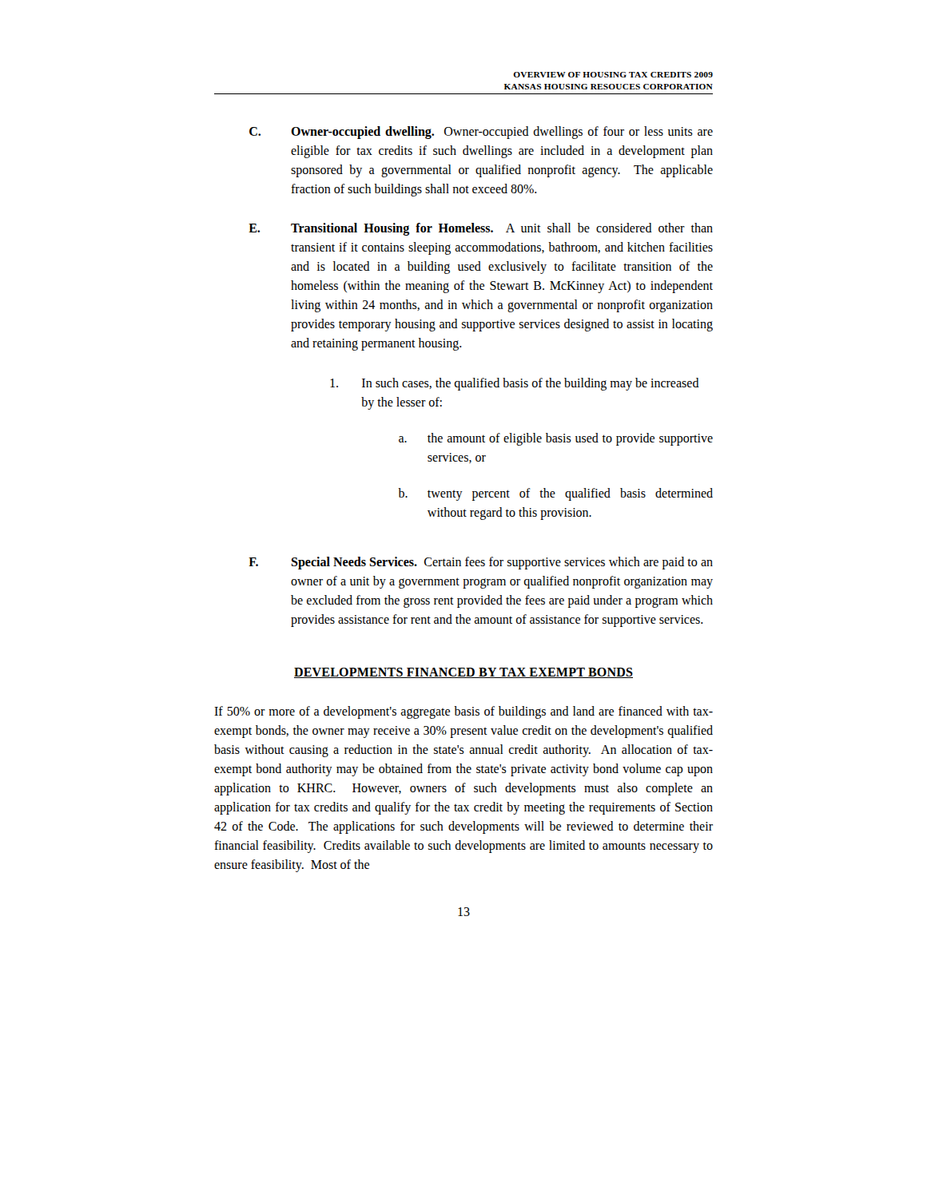OVERVIEW OF HOUSING TAX CREDITS 2009 KANSAS HOUSING RESOUCES CORPORATION
C.
Owner-occupied dwelling. Owner-occupied dwellings of four or less units are eligible for tax credits if such dwellings are included in a development plan sponsored by a governmental or qualified nonprofit agency. The applicable fraction of such buildings shall not exceed 80%.
E.
Transitional Housing for Homeless. A unit shall be considered other than transient if it contains sleeping accommodations, bathroom, and kitchen facilities and is located in a building used exclusively to facilitate transition of the homeless (within the meaning of the Stewart B. McKinney Act) to independent living within 24 months, and in which a governmental or nonprofit organization provides temporary housing and supportive services designed to assist in locating and retaining permanent housing.
1.
In such cases, the qualified basis of the building may be increased by the lesser of:
a.
the amount of eligible basis used to provide supportive services, or
b.
twenty percent of the qualified basis determined without regard to this provision.
F.
Special Needs Services. Certain fees for supportive services which are paid to an owner of a unit by a government program or qualified nonprofit organization may be excluded from the gross rent provided the fees are paid under a program which provides assistance for rent and the amount of assistance for supportive services.
DEVELOPMENTS FINANCED BY TAX EXEMPT BONDS
If 50% or more of a development's aggregate basis of buildings and land are financed with tax-exempt bonds, the owner may receive a 30% present value credit on the development's qualified basis without causing a reduction in the state's annual credit authority. An allocation of tax-exempt bond authority may be obtained from the state's private activity bond volume cap upon application to KHRC. However, owners of such developments must also complete an application for tax credits and qualify for the tax credit by meeting the requirements of Section 42 of the Code. The applications for such developments will be reviewed to determine their financial feasibility. Credits available to such developments are limited to amounts necessary to ensure feasibility. Most of the
13